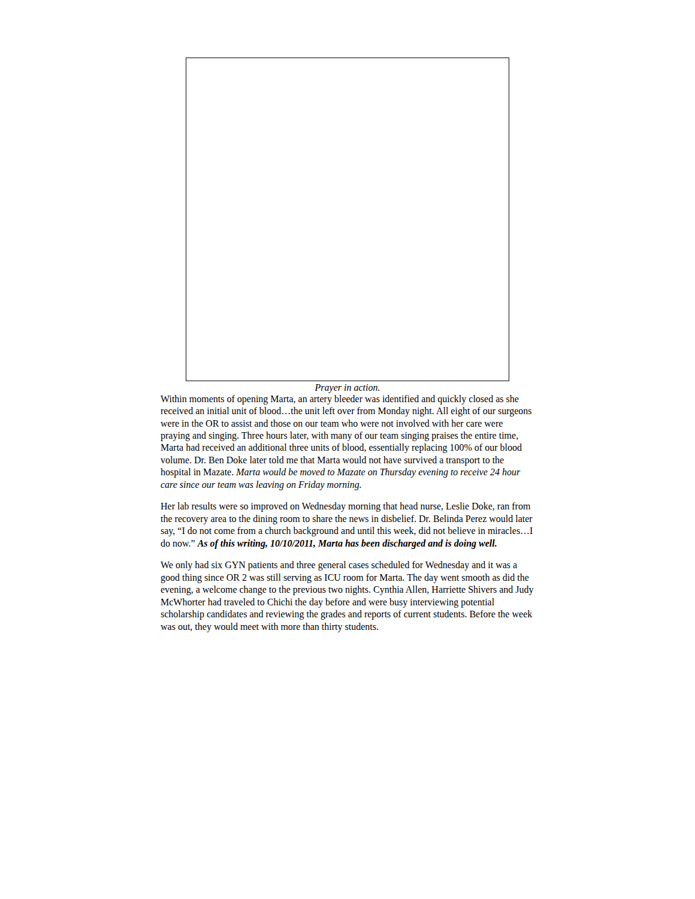Prayer in action.
Within moments of opening Marta, an artery bleeder was identified and quickly closed as she received an initial unit of blood…the unit left over from Monday night. All eight of our surgeons were in the OR to assist and those on our team who were not involved with her care were praying and singing. Three hours later, with many of our team singing praises the entire time, Marta had received an additional three units of blood, essentially replacing 100% of our blood volume. Dr. Ben Doke later told me that Marta would not have survived a transport to the hospital in Mazate. Marta would be moved to Mazate on Thursday evening to receive 24 hour care since our team was leaving on Friday morning.
Her lab results were so improved on Wednesday morning that head nurse, Leslie Doke, ran from the recovery area to the dining room to share the news in disbelief. Dr. Belinda Perez would later say, “I do not come from a church background and until this week, did not believe in miracles…I do now.” As of this writing, 10/10/2011, Marta has been discharged and is doing well.
We only had six GYN patients and three general cases scheduled for Wednesday and it was a good thing since OR 2 was still serving as ICU room for Marta. The day went smooth as did the evening, a welcome change to the previous two nights. Cynthia Allen, Harriette Shivers and Judy McWhorter had traveled to Chichi the day before and were busy interviewing potential scholarship candidates and reviewing the grades and reports of current students. Before the week was out, they would meet with more than thirty students.